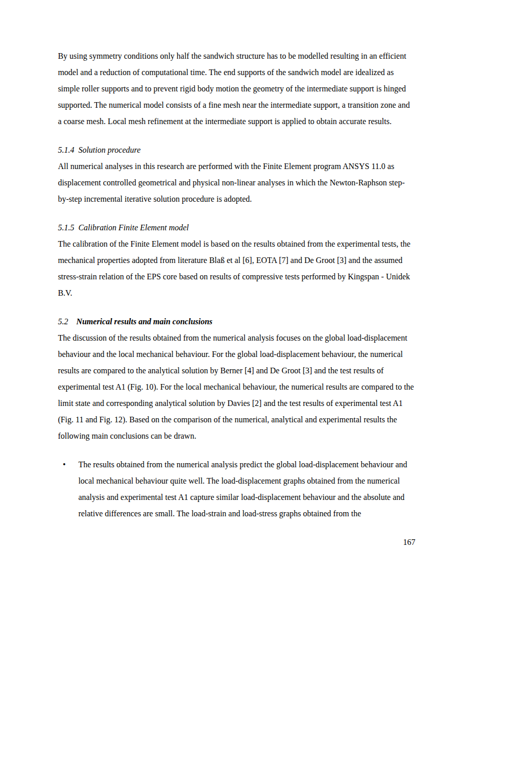By using symmetry conditions only half the sandwich structure has to be modelled resulting in an efficient model and a reduction of computational time. The end supports of the sandwich model are idealized as simple roller supports and to prevent rigid body motion the geometry of the intermediate support is hinged supported. The numerical model consists of a fine mesh near the intermediate support, a transition zone and a coarse mesh. Local mesh refinement at the intermediate support is applied to obtain accurate results.
5.1.4 Solution procedure
All numerical analyses in this research are performed with the Finite Element program ANSYS 11.0 as displacement controlled geometrical and physical non-linear analyses in which the Newton-Raphson step-by-step incremental iterative solution procedure is adopted.
5.1.5 Calibration Finite Element model
The calibration of the Finite Element model is based on the results obtained from the experimental tests, the mechanical properties adopted from literature Blaß et al [6], EOTA [7] and De Groot [3] and the assumed stress-strain relation of the EPS core based on results of compressive tests performed by Kingspan - Unidek B.V.
5.2 Numerical results and main conclusions
The discussion of the results obtained from the numerical analysis focuses on the global load-displacement behaviour and the local mechanical behaviour. For the global load-displacement behaviour, the numerical results are compared to the analytical solution by Berner [4] and De Groot [3] and the test results of experimental test A1 (Fig. 10). For the local mechanical behaviour, the numerical results are compared to the limit state and corresponding analytical solution by Davies [2] and the test results of experimental test A1 (Fig. 11 and Fig. 12). Based on the comparison of the numerical, analytical and experimental results the following main conclusions can be drawn.
The results obtained from the numerical analysis predict the global load-displacement behaviour and local mechanical behaviour quite well. The load-displacement graphs obtained from the numerical analysis and experimental test A1 capture similar load-displacement behaviour and the absolute and relative differences are small. The load-strain and load-stress graphs obtained from the
167